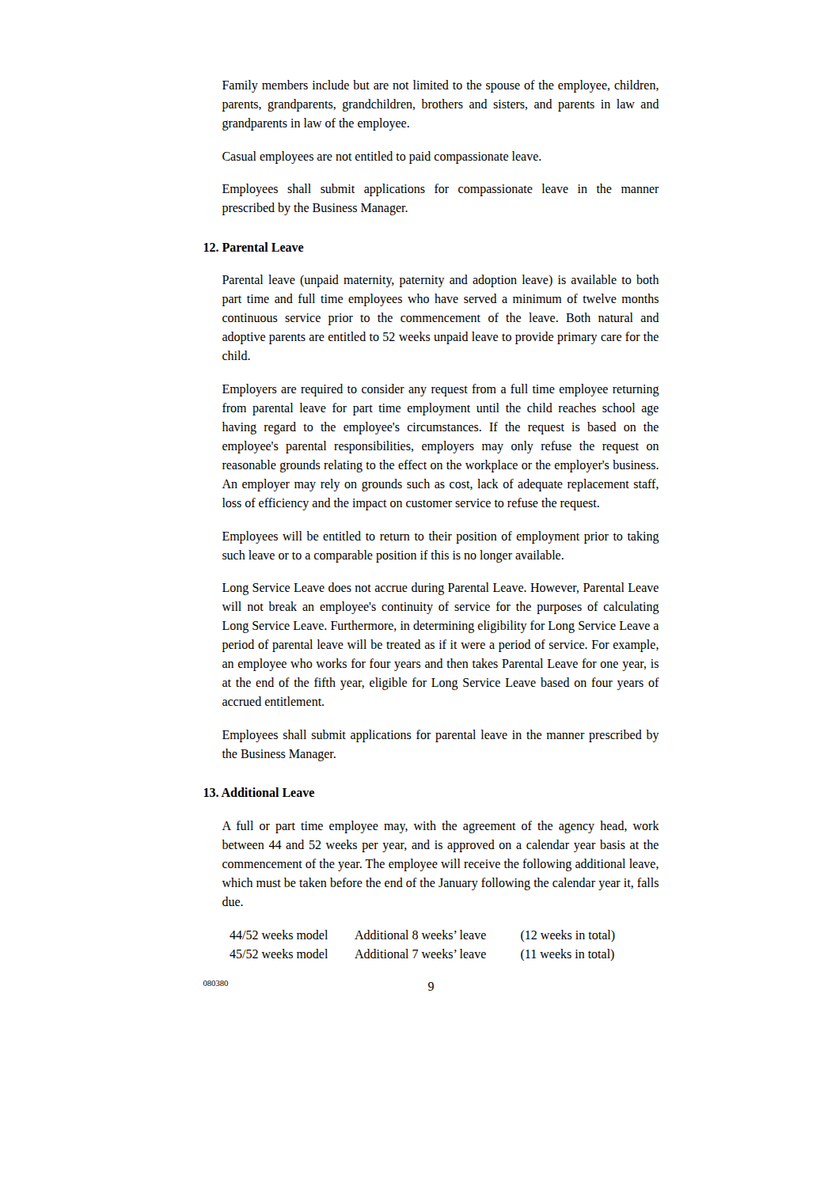Family members include but are not limited to the spouse of the employee, children, parents, grandparents, grandchildren, brothers and sisters, and parents in law and grandparents in law of the employee.
Casual employees are not entitled to paid compassionate leave.
Employees shall submit applications for compassionate leave in the manner prescribed by the Business Manager.
12. Parental Leave
Parental leave (unpaid maternity, paternity and adoption leave) is available to both part time and full time employees who have served a minimum of twelve months continuous service prior to the commencement of the leave. Both natural and adoptive parents are entitled to 52 weeks unpaid leave to provide primary care for the child.
Employers are required to consider any request from a full time employee returning from parental leave for part time employment until the child reaches school age having regard to the employee's circumstances. If the request is based on the employee's parental responsibilities, employers may only refuse the request on reasonable grounds relating to the effect on the workplace or the employer's business. An employer may rely on grounds such as cost, lack of adequate replacement staff, loss of efficiency and the impact on customer service to refuse the request.
Employees will be entitled to return to their position of employment prior to taking such leave or to a comparable position if this is no longer available.
Long Service Leave does not accrue during Parental Leave. However, Parental Leave will not break an employee's continuity of service for the purposes of calculating Long Service Leave. Furthermore, in determining eligibility for Long Service Leave a period of parental leave will be treated as if it were a period of service. For example, an employee who works for four years and then takes Parental Leave for one year, is at the end of the fifth year, eligible for Long Service Leave based on four years of accrued entitlement.
Employees shall submit applications for parental leave in the manner prescribed by the Business Manager.
13. Additional Leave
A full or part time employee may, with the agreement of the agency head, work between 44 and 52 weeks per year, and is approved on a calendar year basis at the commencement of the year. The employee will receive the following additional leave, which must be taken before the end of the January following the calendar year it, falls due.
| 44/52 weeks model | Additional 8 weeks’ leave | (12 weeks in total) |
| 45/52 weeks model | Additional 7 weeks’ leave | (11 weeks in total) |
080380 9